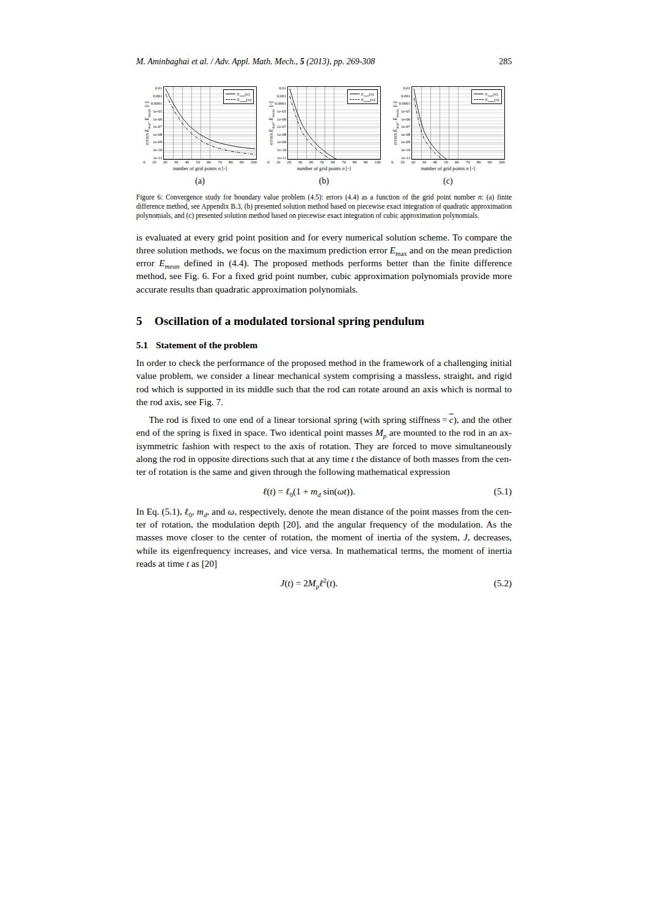M. Aminbaghai et al. / Adv. Appl. Math. Mech., 5 (2013), pp. 269-308 285
errors Emax, Emean [-]
0.01 0.001 0.0001 1e-05 1e-06 1e-07 1e-08 1e-09 1e-10 1e-11
Emax(n)
Emean(n)
0102030405060708090100
number of grid points n [-]
(a)
errors Emax, Emean [-]
0.01 0.001 0.0001 1e-05 1e-06 1e-07 1e-08 1e-09 1e-10 1e-11
Emax(n)
Emean(n)
0102030405060708090100
number of grid points n [-]
(b)
errors Emax, Emean [-]
0.01 0.001 0.0001 1e-05 1e-06 1e-07 1e-08 1e-09 1e-10 1e-11
Emax(n)
Emean(n)
0102030405060708090100
number of grid points n [-]
(c)
Figure 6: Convergence study for boundary value problem (4.5): errors (4.4) as a function of the grid point number n: (a) finite difference method, see Appendix B.3, (b) presented solution method based on piecewise exact integration of quadratic approximation polynomials, and (c) presented solution method based on piecewise exact integration of cubic approximation polynomials.
is evaluated at every grid point position and for every numerical solution scheme. To compare the three solution methods, we focus on the maximum prediction error Emax and on the mean prediction error Emean defined in (4.4). The proposed methods performs better than the finite difference method, see Fig. 6. For a fixed grid point number, cubic approximation polynomials provide more accurate results than quadratic approximation polynomials.
5 Oscillation of a modulated torsional spring pendulum
5.1 Statement of the problem
In order to check the performance of the proposed method in the framework of a challenging initial value problem, we consider a linear mechanical system comprising a massless, straight, and rigid rod which is supported in its middle such that the rod can rotate around an axis which is normal to the rod axis, see Fig. 7.
The rod is fixed to one end of a linear torsional spring (with spring stiffness = c), and the other end of the spring is fixed in space. Two identical point masses Mp are mounted to the rod in an axisymmetric fashion with respect to the axis of rotation. They are forced to move simultaneously along the rod in opposite directions such that at any time t the distance of both masses from the center of rotation is the same and given through the following mathematical expression
ℓ(t) = ℓ0(1 + md sin(ωt)).
(5.1)
In Eq. (5.1), ℓ0, md, and ω, respectively, denote the mean distance of the point masses from the center of rotation, the modulation depth [20], and the angular frequency of the modulation. As the masses move closer to the center of rotation, the moment of inertia of the system, J, decreases, while its eigenfrequency increases, and vice versa. In mathematical terms, the moment of inertia reads at time t as [20]
J(t) = 2Mp ℓ2(t).
(5.2)